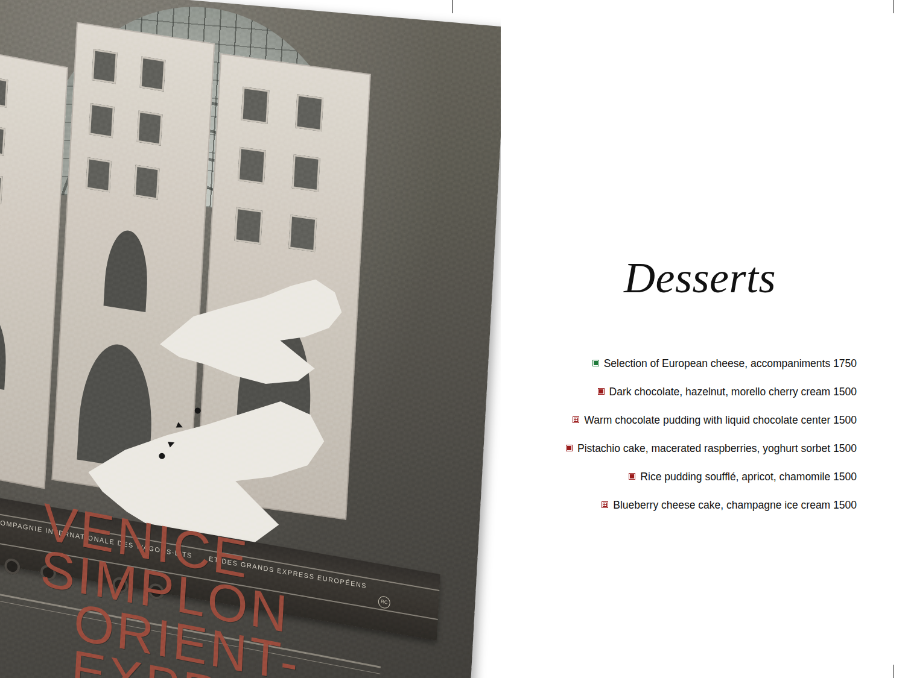COMPAGNIE INTERNATIONALE DES WAGONS-LITS
ET DES GRANDS EXPRESS EUROPÉENS
RC
VENICE SIMPLON
ORIENT-EXPRESS
Desserts
Selection of European cheese, accompaniments 1750
Dark chocolate, hazelnut, morello cherry cream 1500
Warm chocolate pudding with liquid chocolate center 1500
Pistachio cake, macerated raspberries, yoghurt sorbet 1500
Rice pudding soufflé, apricot, chamomile 1500
Blueberry cheese cake, champagne ice cream 1500